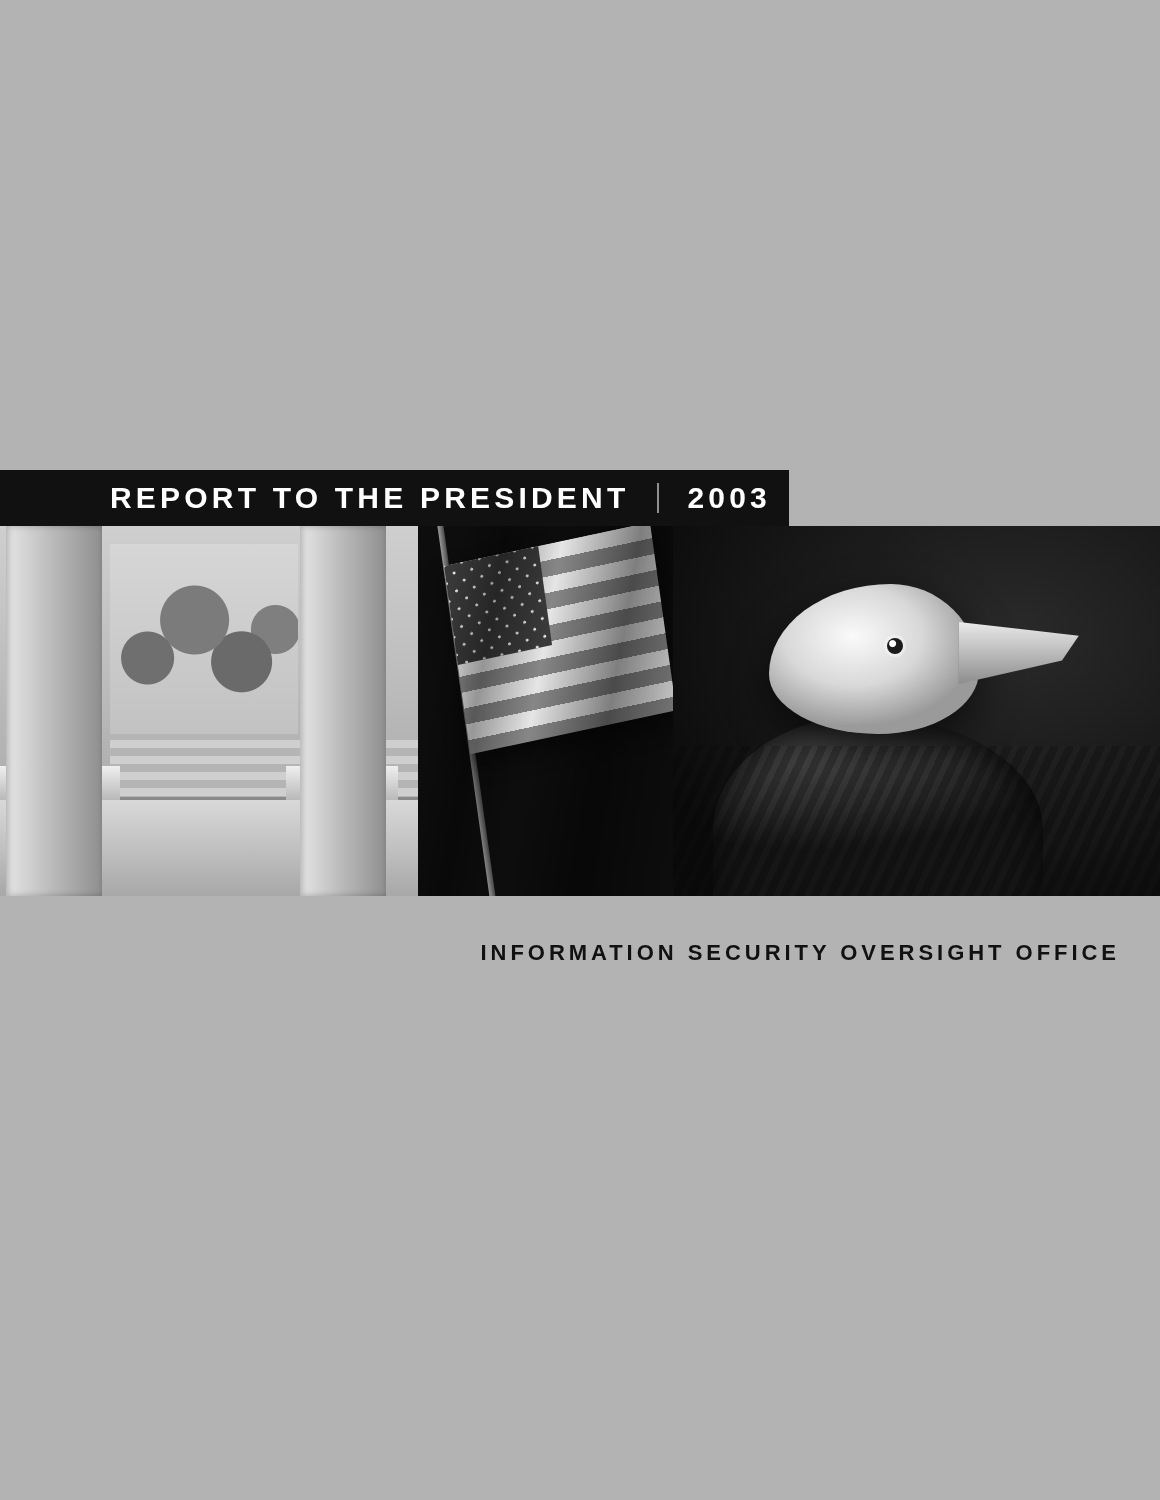Report to the President
2003
Information Security Oversight Office